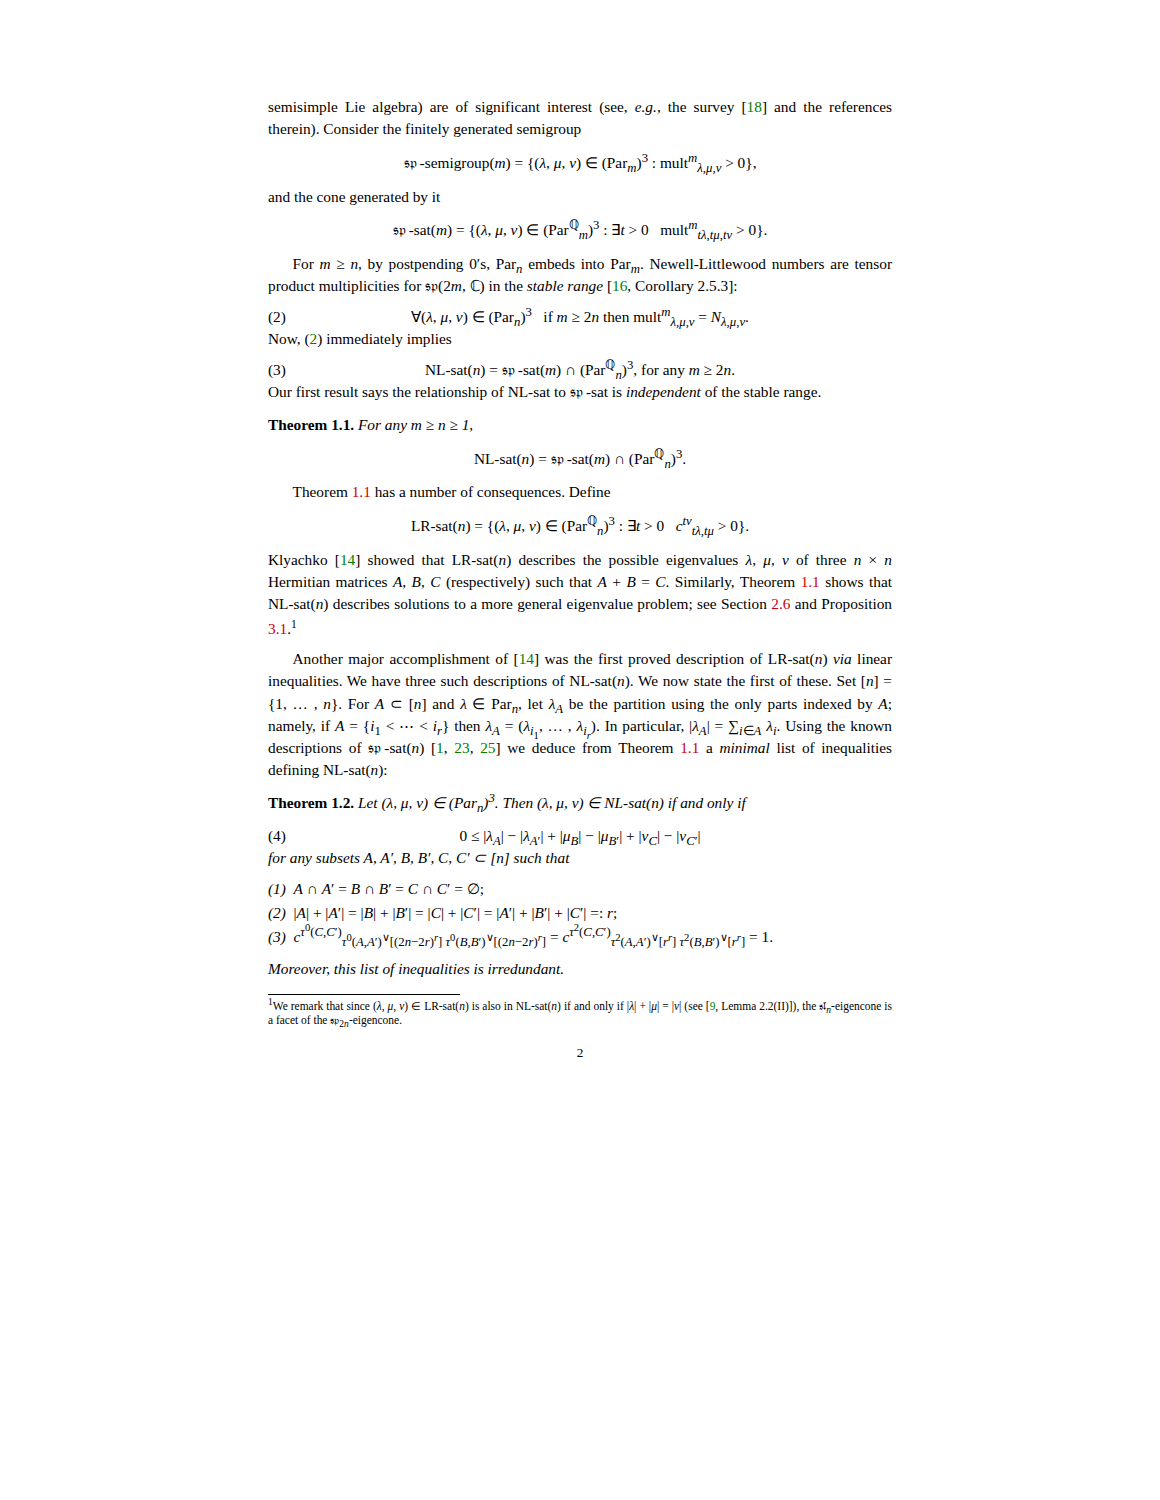semisimple Lie algebra) are of significant interest (see, e.g., the survey [18] and the references therein). Consider the finitely generated semigroup
𝔰𝔭 -semigroup(m) = {(λ, μ, ν) ∈ (Parm)3 : multmλ,μ,ν > 0},
and the cone generated by it
𝔰𝔭 -sat(m) = {(λ, μ, ν) ∈ (Parℚm)3 : ∃t > 0 multmtλ,tμ,tν > 0}.
For m ≥ n, by postpending 0′s, Parn embeds into Parm. Newell-Littlewood numbers are tensor product multiplicities for 𝔰𝔭(2m, ℂ) in the stable range [16, Corollary 2.5.3]:
(2) ∀(λ, μ, ν) ∈ (Parn)3 if m ≥ 2n then multmλ,μ,ν = Nλ,μ,ν.
Now, (2) immediately implies
(3) NL-sat(n) = 𝔰𝔭 -sat(m) ∩ (Parℚn)3, for any m ≥ 2n.
Our first result says the relationship of NL-sat to 𝔰𝔭 -sat is independent of the stable range.
Theorem 1.1. For any m ≥ n ≥ 1,
NL-sat(n) = 𝔰𝔭 -sat(m) ∩ (Parℚn)3.
Theorem 1.1 has a number of consequences. Define
LR-sat(n) = {(λ, μ, ν) ∈ (Parℚn)3 : ∃t > 0 ctνtλ,tμ > 0}.
Klyachko [14] showed that LR-sat(n) describes the possible eigenvalues λ, μ, ν of three n × n Hermitian matrices A, B, C (respectively) such that A + B = C. Similarly, Theorem 1.1 shows that NL-sat(n) describes solutions to a more general eigenvalue problem; see Section 2.6 and Proposition 3.1.1
Another major accomplishment of [14] was the first proved description of LR-sat(n) via linear inequalities. We have three such descriptions of NL-sat(n). We now state the first of these. Set [n] = {1, … , n}. For A ⊂ [n] and λ ∈ Parn, let λA be the partition using the only parts indexed by A; namely, if A = {i1 < ⋯ < ir} then λA = (λi1, … , λir). In particular, |λA| = ∑i∈A λi. Using the known descriptions of 𝔰𝔭 -sat(n) [1, 23, 25] we deduce from Theorem 1.1 a minimal list of inequalities defining NL-sat(n):
Theorem 1.2. Let (λ, μ, ν) ∈ (Parn)3. Then (λ, μ, ν) ∈ NL-sat(n) if and only if
(4) 0 ≤ |λA| − |λA′| + |μB| − |μB′| + |νC| − |νC′|
for any subsets A, A′, B, B′, C, C′ ⊂ [n] such that
(1) A ∩ A′ = B ∩ B′ = C ∩ C′ = ∅;
(2) |A| + |A′| = |B| + |B′| = |C| + |C′| = |A′| + |B′| + |C′| =: r;
(3) cτ0(C,C′)τ0(A,A′)∨[(2n−2r)r] τ0(B,B′)∨[(2n−2r)r] = cτ2(C,C′)τ2(A,A′)∨[rr] τ2(B,B′)∨[rr] = 1.
Moreover, this list of inequalities is irredundant.
1We remark that since (λ, μ, ν) ∈ LR-sat(n) is also in NL-sat(n) if and only if |λ| + |μ| = |ν| (see [9, Lemma 2.2(II)]), the 𝔰𝔩n-eigencone is a facet of the 𝔰𝔭2n-eigencone.
2